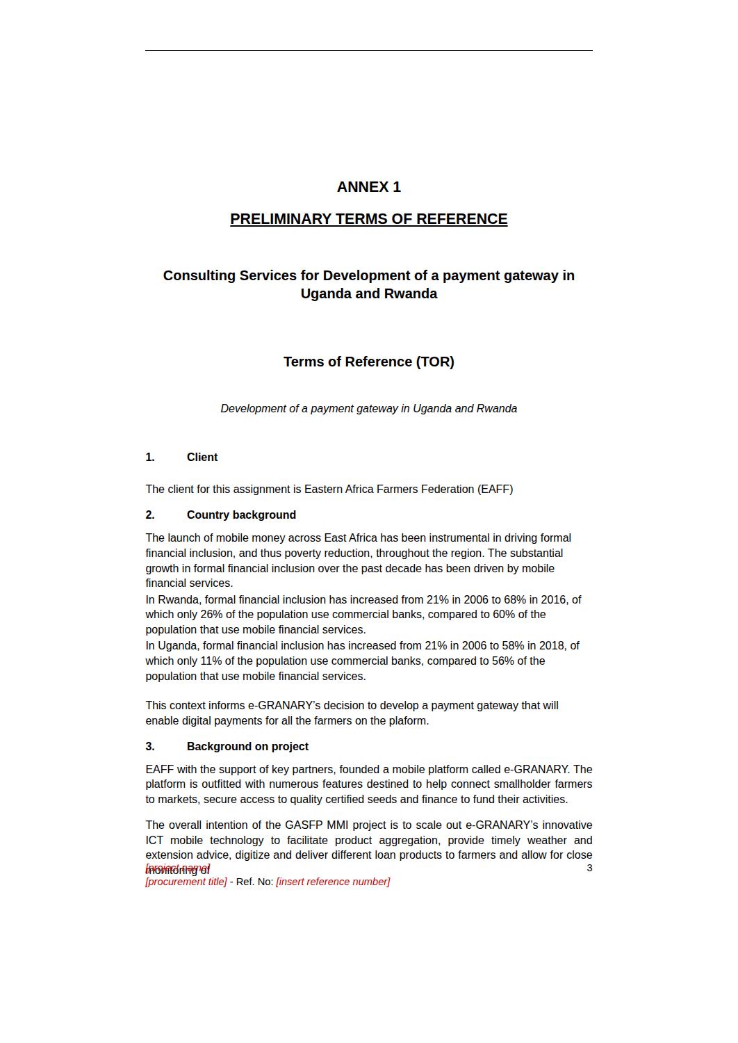ANNEX 1
PRELIMINARY TERMS OF REFERENCE
Consulting Services for Development of a payment gateway in Uganda and Rwanda
Terms of Reference (TOR)
Development of a payment gateway in Uganda and Rwanda
1. Client
The client for this assignment is Eastern Africa Farmers Federation (EAFF)
2. Country background
The launch of mobile money across East Africa has been instrumental in driving formal financial inclusion, and thus poverty reduction, throughout the region. The substantial growth in formal financial inclusion over the past decade has been driven by mobile financial services.
In Rwanda, formal financial inclusion has increased from 21% in 2006 to 68% in 2016, of which only 26% of the population use commercial banks, compared to 60% of the population that use mobile financial services.
In Uganda, formal financial inclusion has increased from 21% in 2006 to 58% in 2018, of which only 11% of the population use commercial banks, compared to 56% of the population that use mobile financial services.
This context informs e-GRANARY’s decision to develop a payment gateway that will enable digital payments for all the farmers on the plaform.
3. Background on project
EAFF with the support of key partners, founded a mobile platform called e-GRANARY. The platform is outfitted with numerous features destined to help connect smallholder farmers to markets, secure access to quality certified seeds and finance to fund their activities.
The overall intention of the GASFP MMI project is to scale out e-GRANARY’s innovative ICT mobile technology to facilitate product aggregation, provide timely weather and extension advice, digitize and deliver different loan products to farmers and allow for close monitoring of
[project name]
[procurement title] - Ref. No: [insert reference number]
3